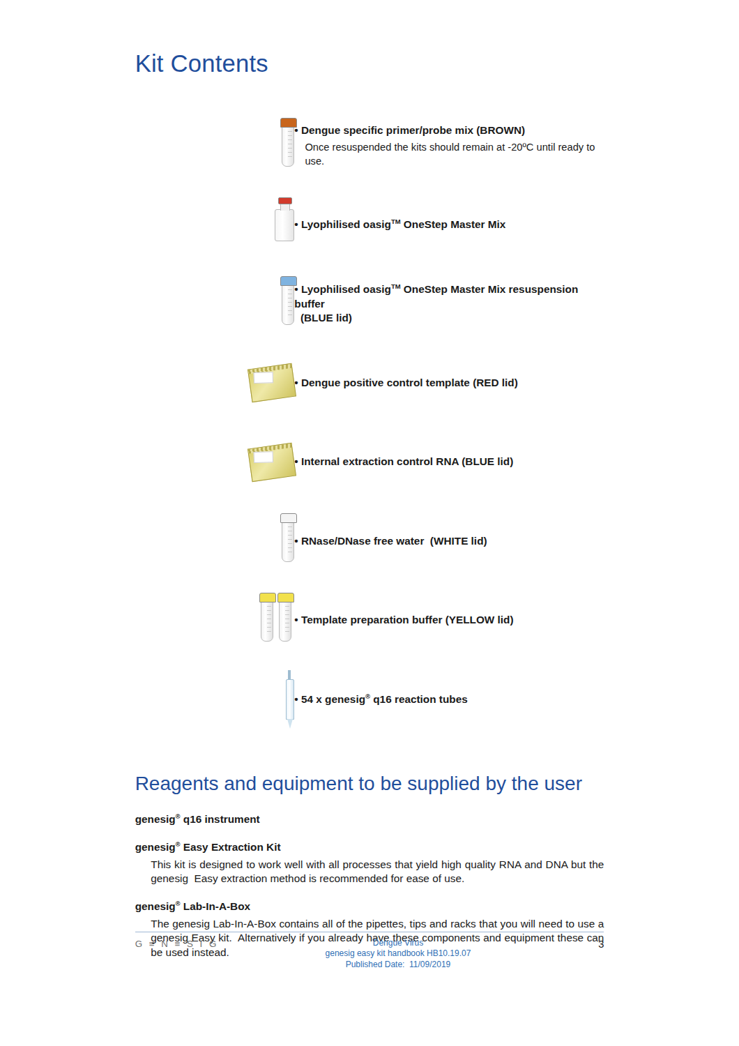Kit Contents
| | • Dengue specific primer/probe mix (BROWN) Once resuspended the kits should remain at -20ºC until ready to use. |
| | • Lyophilised oasig TM OneStep Master Mix |
| | • Lyophilised oasig TM OneStep Master Mix resuspension buffer (BLUE lid) |
| | • Dengue positive control template (RED lid) |
| | • Internal extraction control RNA (BLUE lid) |
| | • RNase/DNase free water (WHITE lid) |
| | • Template preparation buffer (YELLOW lid) |
| | • 54 x genesig ® q16 reaction tubes |
Reagents and equipment to be supplied by the user
genesig® q16 instrument
genesig® Easy Extraction Kit
This kit is designed to work well with all processes that yield high quality RNA and DNA but the genesig Easy extraction method is recommended for ease of use.
genesig® Lab-In-A-Box
The genesig Lab-In-A-Box contains all of the pipettes, tips and racks that you will need to use a genesig Easy kit. Alternatively if you already have these components and equipment these can be used instead.
G ≡ N ≡ S I G
Dengue Virus
genesig easy kit handbook HB10.19.07
Published Date: 11/09/2019
3